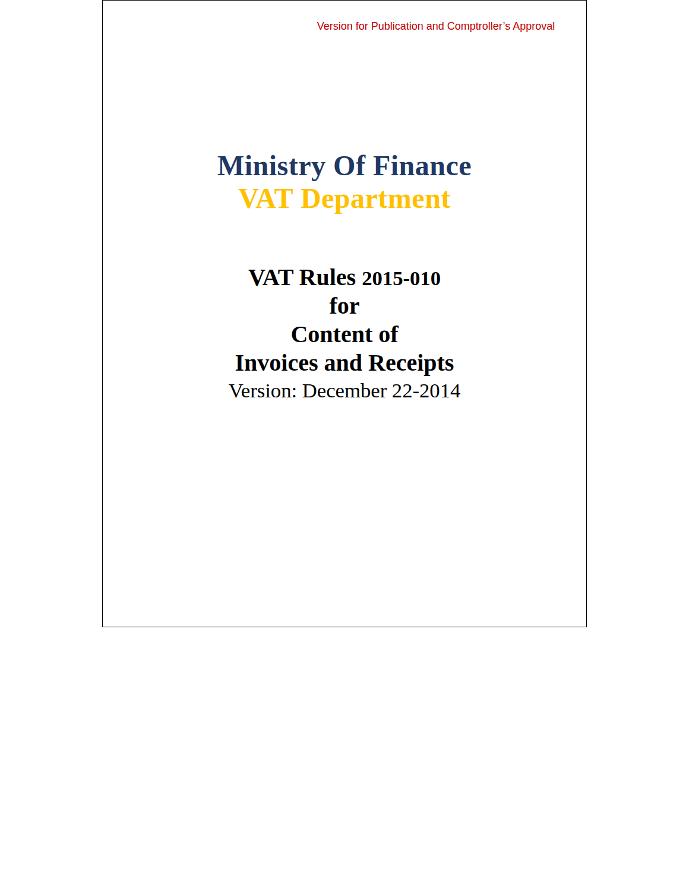Version for Publication and Comptroller’s Approval
Ministry Of Finance
VAT Department
VAT Rules 2015-010
for
Content of
Invoices and Receipts
Version: December 22-2014